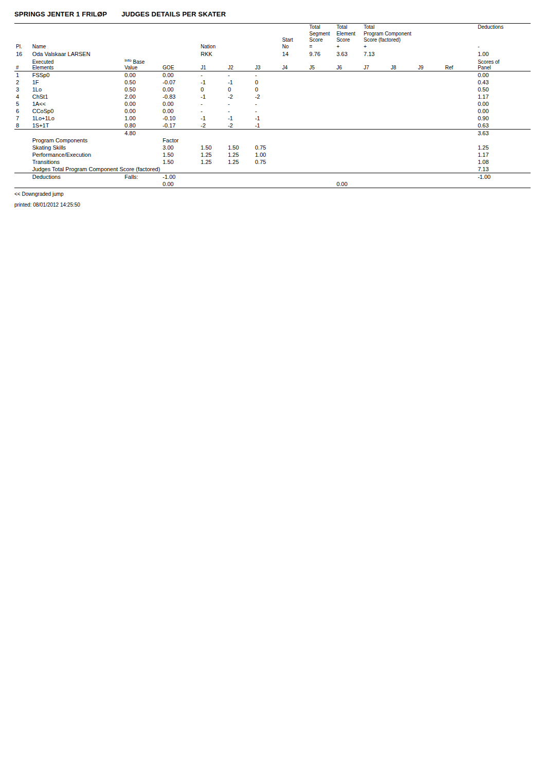SPRINGS JENTER 1 FRILØP JUDGES DETAILS PER SKATER
| Pl. | Name | | | Nation | Start No | Total Segment Score = | Total Element Score + | Total Program Component Score (factored) + | Deductions - |
| 16 | Oda Valskaar LARSEN | | | RKK | 14 | 9.76 | 3.63 | 7.13 | 1.00 |
| # | Executed Elements | Info Base Value | GOE | J1 | J2 | J3 | J4 | J5 | J6 | J7 | J8 | J9 | Ref | Scores of Panel |
| 1 | FSSp0 | 0.00 | 0.00 | - | - | - | | | | | | | | 0.00 |
| 2 | 1F | 0.50 | -0.07 | -1 | -1 | 0 | | | | | | | | 0.43 |
| 3 | 1Lo | 0.50 | 0.00 | 0 | 0 | 0 | | | | | | | | 0.50 |
| 4 | ChSt1 | 2.00 | -0.83 | -1 | -2 | -2 | | | | | | | | 1.17 |
| 5 | 1A<< | 0.00 | 0.00 | - | - | - | | | | | | | | 0.00 |
| 6 | CCoSp0 | 0.00 | 0.00 | - | - | - | | | | | | | | 0.00 |
| 7 | 1Lo+1Lo | 1.00 | -0.10 | -1 | -1 | -1 | | | | | | | | 0.90 |
| 8 | 1S+1T | 0.80 | -0.17 | -2 | -2 | -1 | | | | | | | | 0.63 |
| | | 4.80 | | | | | | | | | | | | 3.63 |
| | Program Components | | Factor | | | | | | | | | | | |
| | Skating Skills | | 3.00 | 1.50 | 1.50 | 0.75 | | | | | | | | 1.25 |
| | Performance/Execution | | 1.50 | 1.25 | 1.25 | 1.00 | | | | | | | | 1.17 |
| | Transitions | | 1.50 | 1.25 | 1.25 | 0.75 | | | | | | | | 1.08 |
| | Judges Total Program Component Score (factored) | | | | | | | | | | | 7.13 |
| | Deductions | Falls: | -1.00 | | | | | | | | | | | -1.00 |
| | | | 0.00 | | | | | | 0.00 | | | | | |
<< Downgraded jump
printed: 08/01/2012 14:25:50